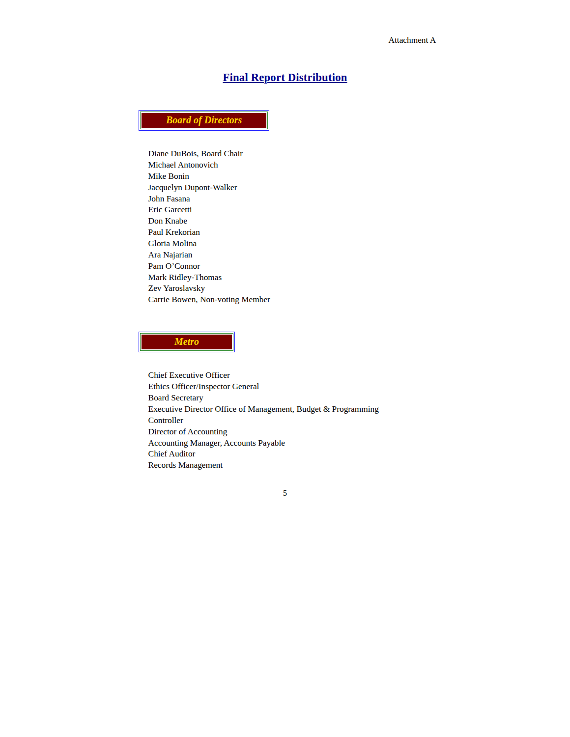Attachment A
Final Report Distribution
Board of Directors
Diane DuBois, Board Chair
Michael Antonovich
Mike Bonin
Jacquelyn Dupont-Walker
John Fasana
Eric Garcetti
Don Knabe
Paul Krekorian
Gloria Molina
Ara Najarian
Pam O’Connor
Mark Ridley-Thomas
Zev Yaroslavsky
Carrie Bowen, Non-voting Member
Metro
Chief Executive Officer
Ethics Officer/Inspector General
Board Secretary
Executive Director Office of Management, Budget & Programming
Controller
Director of Accounting
Accounting Manager, Accounts Payable
Chief Auditor
Records Management
5